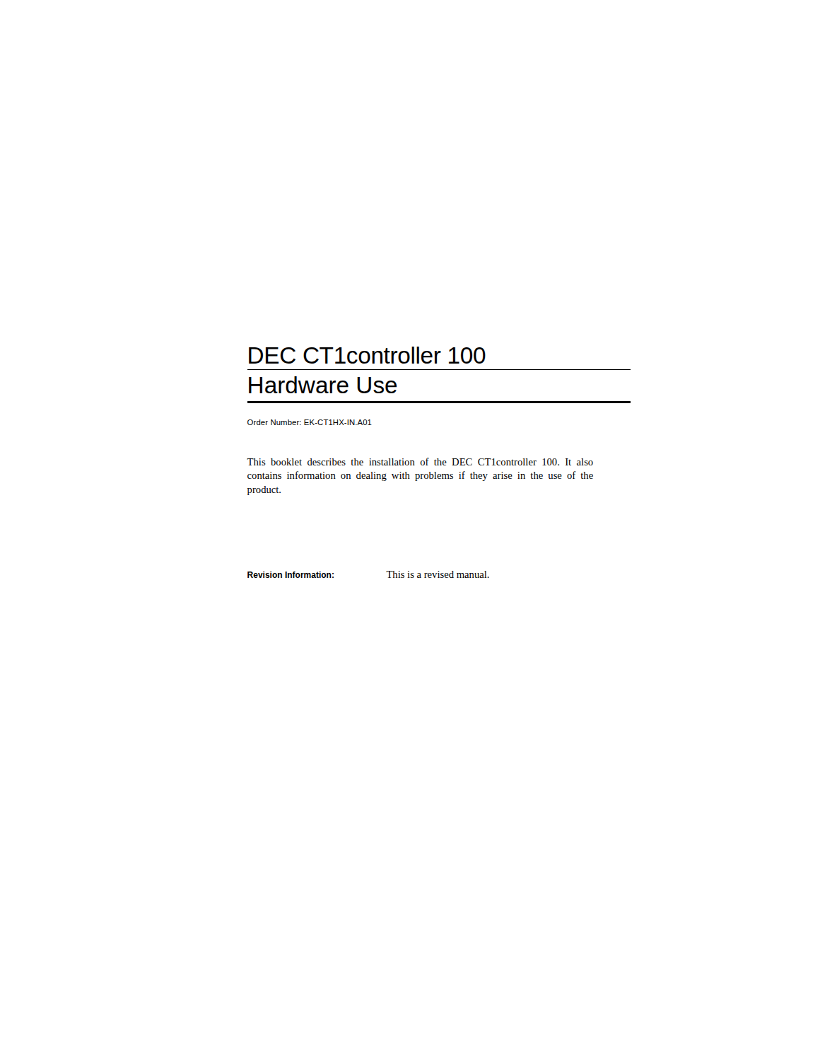DEC CT1controller 100
Hardware Use
Order Number: EK-CT1HX-IN.A01
This booklet describes the installation of the DEC CT1controller 100. It also contains information on dealing with problems if they arise in the use of the product.
Revision Information: This is a revised manual.